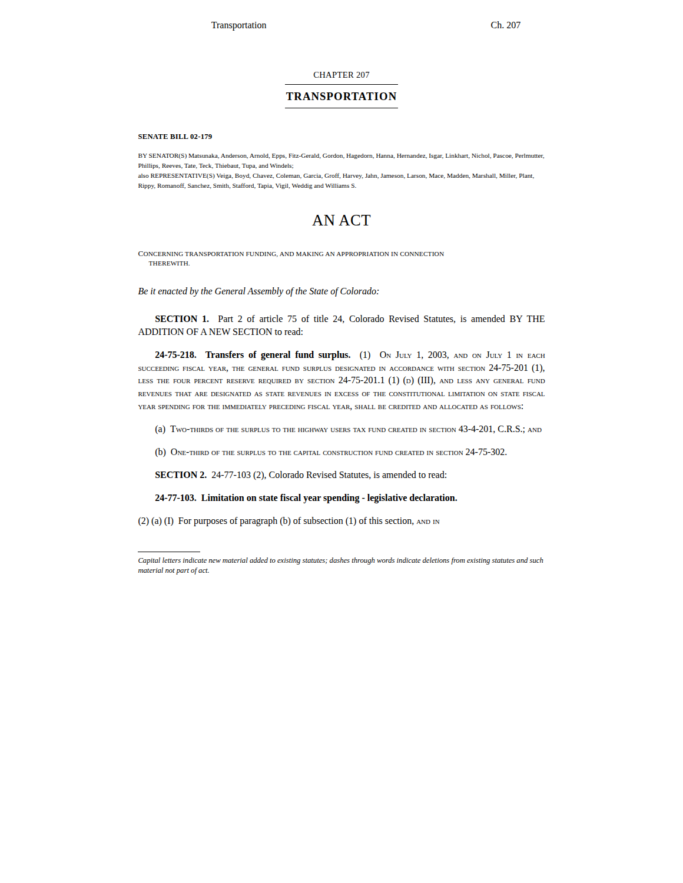Transportation Ch. 207
CHAPTER 207
TRANSPORTATION
SENATE BILL 02-179
BY SENATOR(S) Matsunaka, Anderson, Arnold, Epps, Fitz-Gerald, Gordon, Hagedorn, Hanna, Hernandez, Isgar, Linkhart, Nichol, Pascoe, Perlmutter, Phillips, Reeves, Tate, Teck, Thiebaut, Tupa, and Windels;
also REPRESENTATIVE(S) Veiga, Boyd, Chavez, Coleman, Garcia, Groff, Harvey, Jahn, Jameson, Larson, Mace, Madden, Marshall, Miller, Plant, Rippy, Romanoff, Sanchez, Smith, Stafford, Tapia, Vigil, Weddig and Williams S.
AN ACT
CONCERNING TRANSPORTATION FUNDING, AND MAKING AN APPROPRIATION IN CONNECTION THEREWITH.
Be it enacted by the General Assembly of the State of Colorado:
SECTION 1. Part 2 of article 75 of title 24, Colorado Revised Statutes, is amended BY THE ADDITION OF A NEW SECTION to read:
24-75-218. Transfers of general fund surplus. (1) On July 1, 2003, and on July 1 in each succeeding fiscal year, the general fund surplus designated in accordance with section 24-75-201 (1), less the four percent reserve required by section 24-75-201.1 (1) (d) (III), and less any general fund revenues that are designated as state revenues in excess of the constitutional limitation on state fiscal year spending for the immediately preceding fiscal year, shall be credited and allocated as follows:
(a) Two-thirds of the surplus to the highway users tax fund created in section 43-4-201, C.R.S.; and
(b) One-third of the surplus to the capital construction fund created in section 24-75-302.
SECTION 2. 24-77-103 (2), Colorado Revised Statutes, is amended to read:
24-77-103. Limitation on state fiscal year spending - legislative declaration.
(2) (a) (I) For purposes of paragraph (b) of subsection (1) of this section, and in
Capital letters indicate new material added to existing statutes; dashes through words indicate deletions from existing statutes and such material not part of act.